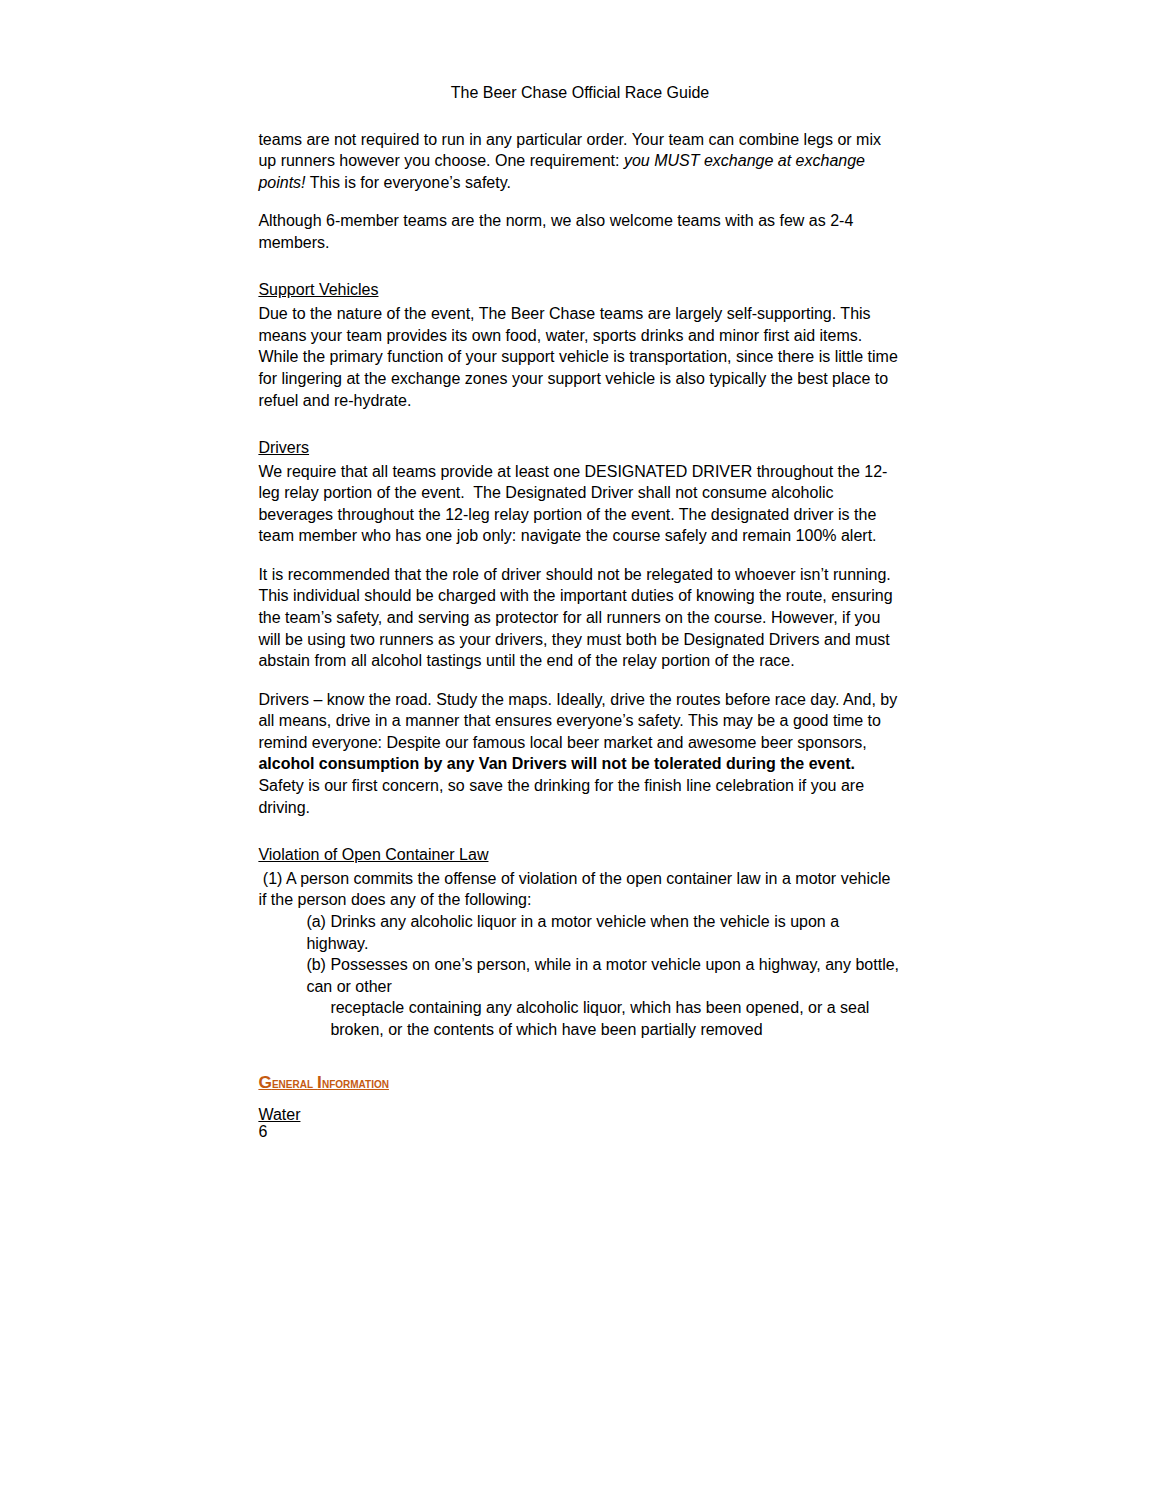The Beer Chase Official Race Guide
teams are not required to run in any particular order. Your team can combine legs or mix up runners however you choose. One requirement: you MUST exchange at exchange points! This is for everyone’s safety.
Although 6-member teams are the norm, we also welcome teams with as few as 2-4 members.
Support Vehicles
Due to the nature of the event, The Beer Chase teams are largely self-supporting. This means your team provides its own food, water, sports drinks and minor first aid items. While the primary function of your support vehicle is transportation, since there is little time for lingering at the exchange zones your support vehicle is also typically the best place to refuel and re-hydrate.
Drivers
We require that all teams provide at least one DESIGNATED DRIVER throughout the 12-leg relay portion of the event. The Designated Driver shall not consume alcoholic beverages throughout the 12-leg relay portion of the event. The designated driver is the team member who has one job only: navigate the course safely and remain 100% alert.
It is recommended that the role of driver should not be relegated to whoever isn’t running. This individual should be charged with the important duties of knowing the route, ensuring the team’s safety, and serving as protector for all runners on the course. However, if you will be using two runners as your drivers, they must both be Designated Drivers and must abstain from all alcohol tastings until the end of the relay portion of the race.
Drivers – know the road. Study the maps. Ideally, drive the routes before race day. And, by all means, drive in a manner that ensures everyone’s safety. This may be a good time to remind everyone: Despite our famous local beer market and awesome beer sponsors, alcohol consumption by any Van Drivers will not be tolerated during the event. Safety is our first concern, so save the drinking for the finish line celebration if you are driving.
Violation of Open Container Law
(1) A person commits the offense of violation of the open container law in a motor vehicle if the person does any of the following:
(a) Drinks any alcoholic liquor in a motor vehicle when the vehicle is upon a highway.
(b) Possesses on one’s person, while in a motor vehicle upon a highway, any bottle, can or other
receptacle containing any alcoholic liquor, which has been opened, or a seal broken, or the contents of which have been partially removed
General Information
Water
6